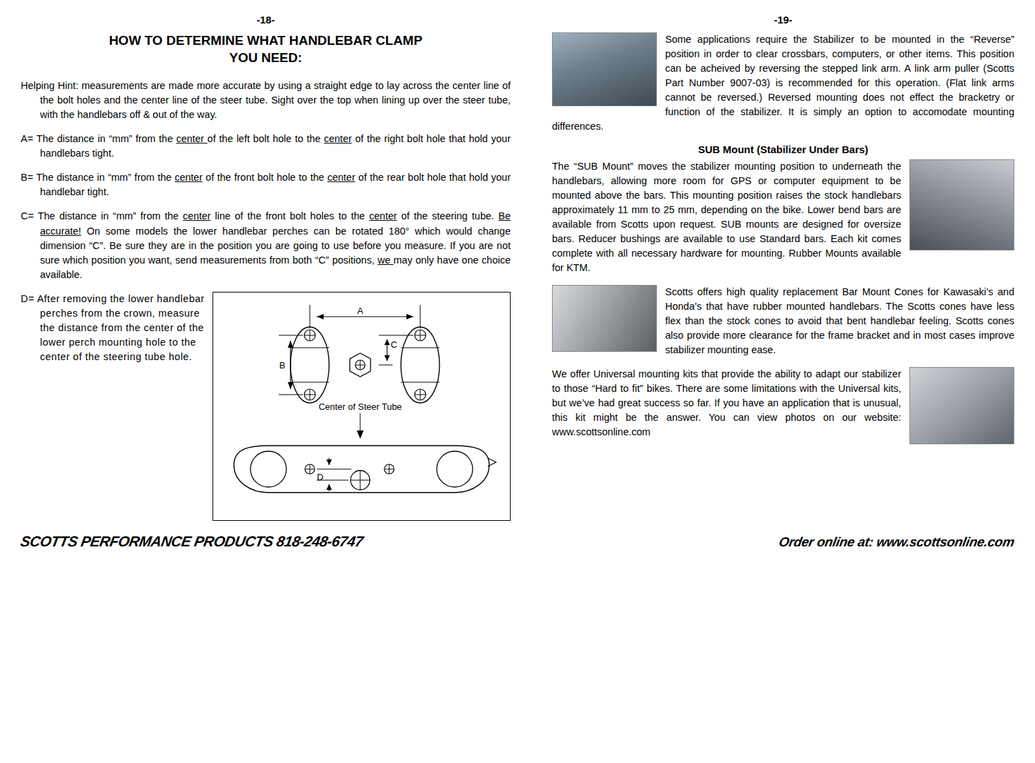-18-
HOW TO DETERMINE WHAT HANDLEBAR CLAMP
YOU NEED:
Helping Hint: measurements are made more accurate by using a straight edge to lay across the center line of the bolt holes and the center line of the steer tube. Sight over the top when lining up over the steer tube, with the handlebars off & out of the way.
A= The distance in “mm” from the center of the left bolt hole to the center of the right bolt hole that hold your handlebars tight.
B= The distance in “mm” from the center of the front bolt hole to the center of the rear bolt hole that hold your handlebar tight.
C= The distance in “mm” from the center line of the front bolt holes to the center of the steering tube. Be accurate! On some models the lower handlebar perches can be rotated 180° which would change dimension “C”. Be sure they are in the position you are going to use before you measure. If you are not sure which position you want, send measurements from both “C” positions, we may only have one choice available.
D= After removing the lower handlebar perches from the crown, measure the distance from the center of the lower perch mounting hole to the center of the steering tube hole.
A B C Center of Steer Tube D
-19-
Some applications require the Stabilizer to be mounted in the “Reverse” position in order to clear crossbars, computers, or other items. This position can be acheived by reversing the stepped link arm. A link arm puller (Scotts Part Number 9007-03) is recommended for this operation. (Flat link arms cannot be reversed.) Reversed mounting does not effect the bracketry or function of the stabilizer. It is simply an option to accomodate mounting differences.
SUB Mount (Stabilizer Under Bars)
The “SUB Mount” moves the stabilizer mounting position to underneath the handlebars, allowing more room for GPS or computer equipment to be mounted above the bars. This mounting position raises the stock handlebars approximately 11 mm to 25 mm, depending on the bike. Lower bend bars are available from Scotts upon request. SUB mounts are designed for oversize bars. Reducer bushings are available to use Standard bars. Each kit comes complete with all necessary hardware for mounting. Rubber Mounts available for KTM.
Scotts offers high quality replacement Bar Mount Cones for Kawasaki’s and Honda’s that have rubber mounted handlebars. The Scotts cones have less flex than the stock cones to avoid that bent handlebar feeling. Scotts cones also provide more clearance for the frame bracket and in most cases improve stabilizer mounting ease.
We offer Universal mounting kits that provide the ability to adapt our stabilizer to those “Hard to fit” bikes. There are some limitations with the Universal kits, but we’ve had great success so far. If you have an application that is unusual, this kit might be the answer. You can view photos on our website: www.scottsonline.com
SCOTTS PERFORMANCE PRODUCTS 818-248-6747
Order online at: www.scottsonline.com